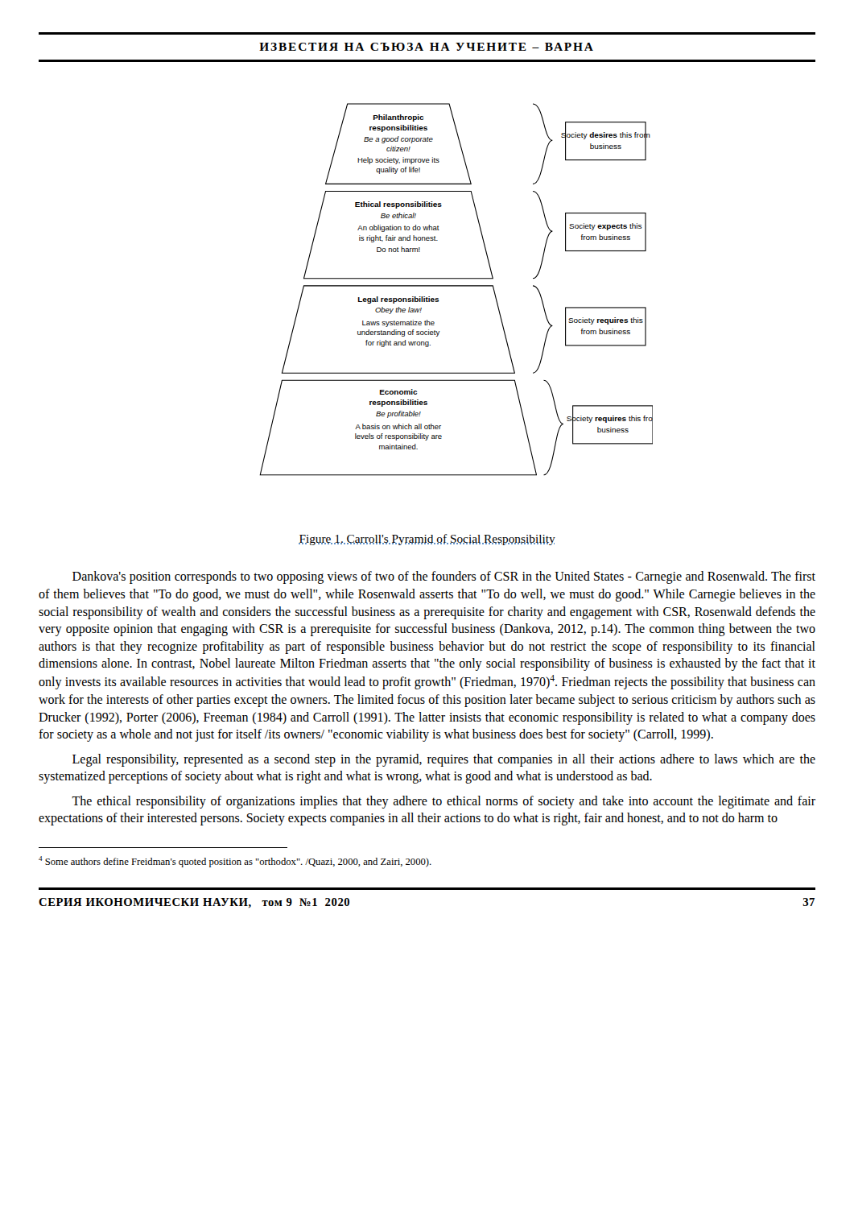ИЗВЕСТИЯ НА СЪЮЗА НА УЧЕНИТЕ – ВАРНА
Philanthropic responsibilities Be a good corporate citizen! Help society, improve its quality of life! Ethical responsibilities Be ethical! An obligation to do what is right, fair and honest. Do not harm! Legal responsibilities Obey the law! Laws systematize the understanding of society for right and wrong. Economic responsibilities Be profitable! A basis on which all other levels of responsibility are maintained. Society desires this from business Society expects this from business Society requires this from business Society requires this from business
Figure 1. Carroll's Pyramid of Social Responsibility
Dankova's position corresponds to two opposing views of two of the founders of CSR in the United States - Carnegie and Rosenwald. The first of them believes that "To do good, we must do well", while Rosenwald asserts that "To do well, we must do good." While Carnegie believes in the social responsibility of wealth and considers the successful business as a prerequisite for charity and engagement with CSR, Rosenwald defends the very opposite opinion that engaging with CSR is a prerequisite for successful business (Dankova, 2012, p.14). The common thing between the two authors is that they recognize profitability as part of responsible business behavior but do not restrict the scope of responsibility to its financial dimensions alone. In contrast, Nobel laureate Milton Friedman asserts that "the only social responsibility of business is exhausted by the fact that it only invests its available resources in activities that would lead to profit growth" (Friedman, 1970)4. Friedman rejects the possibility that business can work for the interests of other parties except the owners. The limited focus of this position later became subject to serious criticism by authors such as Drucker (1992), Porter (2006), Freeman (1984) and Carroll (1991). The latter insists that economic responsibility is related to what a company does for society as a whole and not just for itself /its owners/ "economic viability is what business does best for society" (Carroll, 1999).
Legal responsibility, represented as a second step in the pyramid, requires that companies in all their actions adhere to laws which are the systematized perceptions of society about what is right and what is wrong, what is good and what is understood as bad.
The ethical responsibility of organizations implies that they adhere to ethical norms of society and take into account the legitimate and fair expectations of their interested persons. Society expects companies in all their actions to do what is right, fair and honest, and to not do harm to
4 Some authors define Freidman's quoted position as "orthodox". /Quazi, 2000, and Zairi, 2000).
СЕРИЯ ИКОНОМИЧЕСКИ НАУКИ, том 9 №1 2020 37